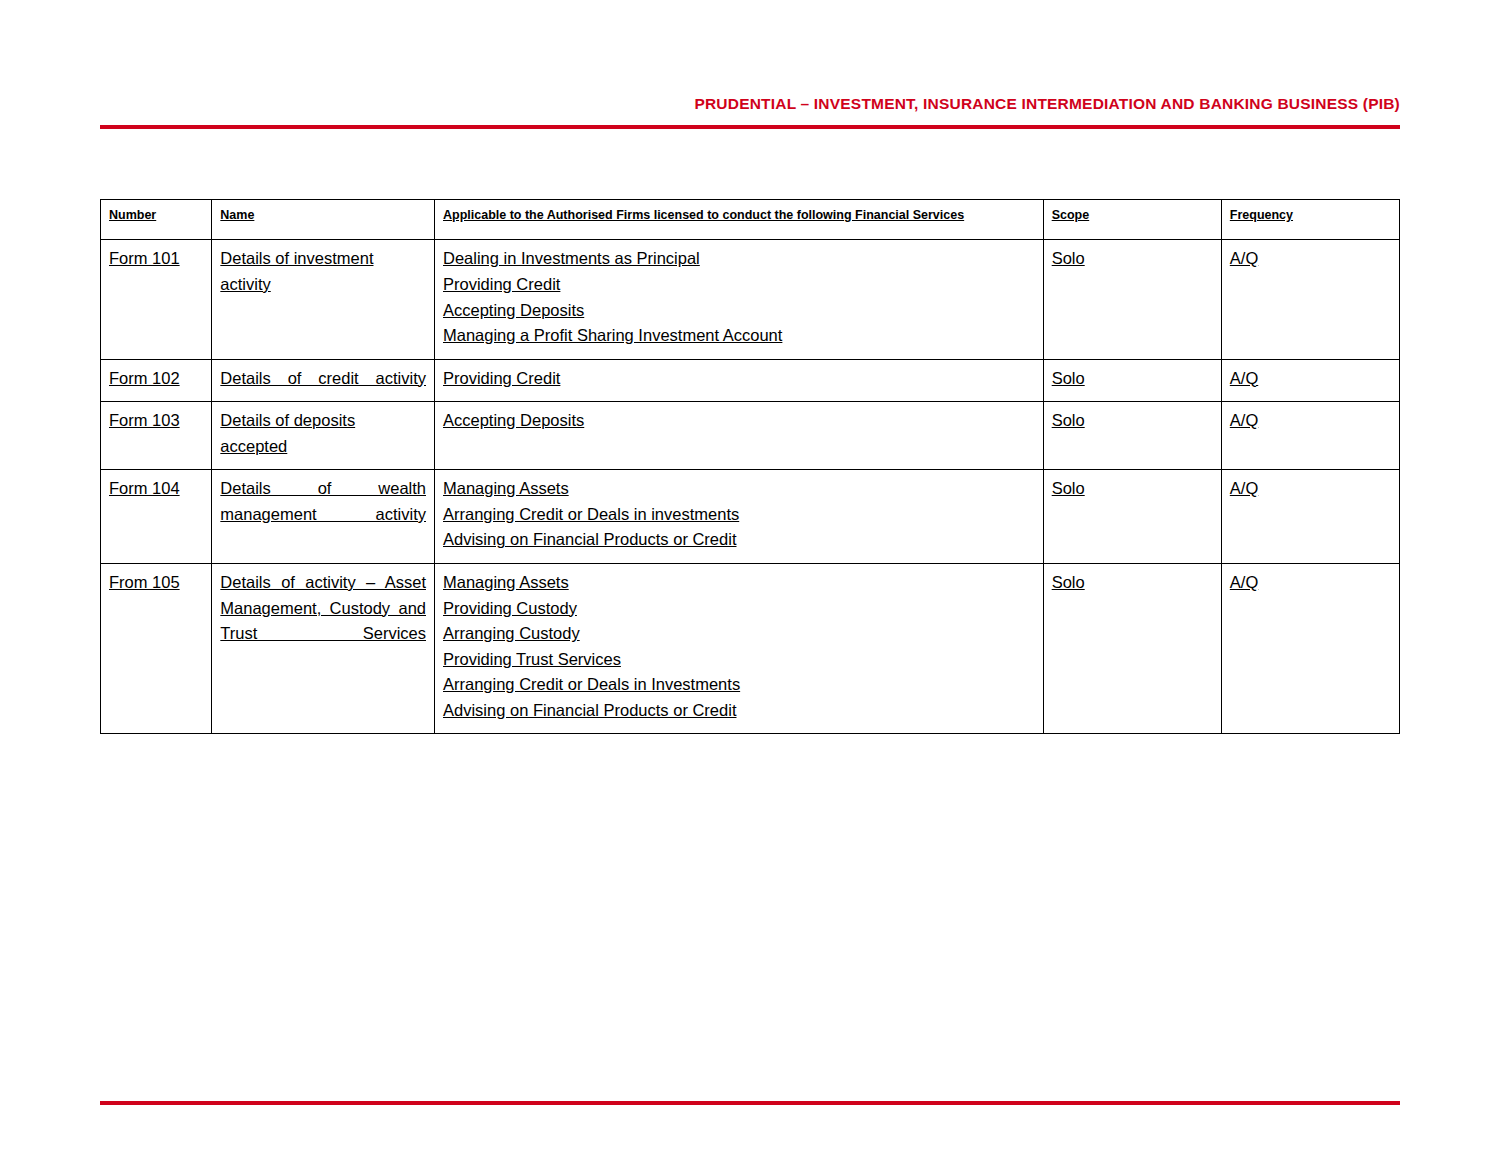PRUDENTIAL – INVESTMENT, INSURANCE INTERMEDIATION AND BANKING BUSINESS (PIB)
| Number | Name | Applicable to the Authorised Firms licensed to conduct the following Financial Services | Scope | Frequency |
| --- | --- | --- | --- | --- |
| Form 101 | Details of investment activity | Dealing in Investments as Principal Providing Credit Accepting Deposits Managing a Profit Sharing Investment Account | Solo | A/Q |
| Form 102 | Details of credit activity | Providing Credit | Solo | A/Q |
| Form 103 | Details of deposits accepted | Accepting Deposits | Solo | A/Q |
| Form 104 | Details of wealth management activity | Managing Assets Arranging Credit or Deals in investments Advising on Financial Products or Credit | Solo | A/Q |
| From 105 | Details of activity – Asset Management, Custody and Trust Services | Managing Assets Providing Custody Arranging Custody Providing Trust Services Arranging Credit or Deals in Investments Advising on Financial Products or Credit | Solo | A/Q |